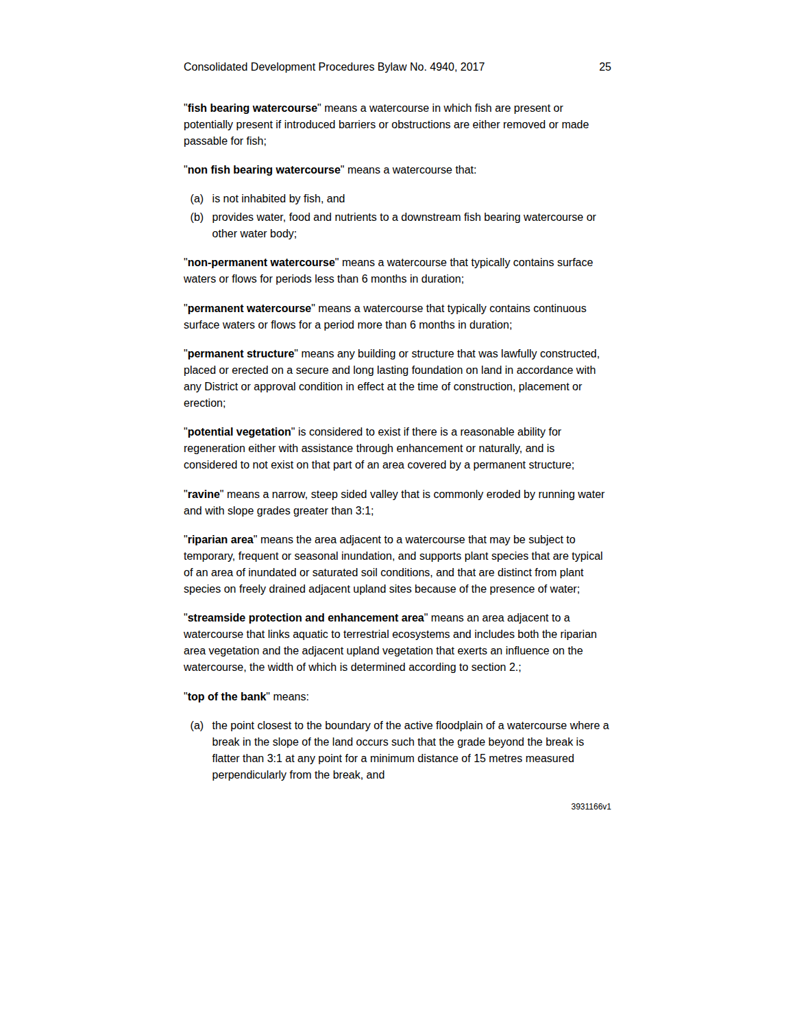Consolidated Development Procedures Bylaw No. 4940, 2017
25
"fish bearing watercourse" means a watercourse in which fish are present or potentially present if introduced barriers or obstructions are either removed or made passable for fish;
"non fish bearing watercourse" means a watercourse that:
(a) is not inhabited by fish, and
(b) provides water, food and nutrients to a downstream fish bearing watercourse or other water body;
"non-permanent watercourse" means a watercourse that typically contains surface waters or flows for periods less than 6 months in duration;
"permanent watercourse" means a watercourse that typically contains continuous surface waters or flows for a period more than 6 months in duration;
"permanent structure" means any building or structure that was lawfully constructed, placed or erected on a secure and long lasting foundation on land in accordance with any District or approval condition in effect at the time of construction, placement or erection;
"potential vegetation" is considered to exist if there is a reasonable ability for regeneration either with assistance through enhancement or naturally, and is considered to not exist on that part of an area covered by a permanent structure;
"ravine" means a narrow, steep sided valley that is commonly eroded by running water and with slope grades greater than 3:1;
"riparian area" means the area adjacent to a watercourse that may be subject to temporary, frequent or seasonal inundation, and supports plant species that are typical of an area of inundated or saturated soil conditions, and that are distinct from plant species on freely drained adjacent upland sites because of the presence of water;
"streamside protection and enhancement area" means an area adjacent to a watercourse that links aquatic to terrestrial ecosystems and includes both the riparian area vegetation and the adjacent upland vegetation that exerts an influence on the watercourse, the width of which is determined according to section 2.;
"top of the bank" means:
(a) the point closest to the boundary of the active floodplain of a watercourse where a break in the slope of the land occurs such that the grade beyond the break is flatter than 3:1 at any point for a minimum distance of 15 metres measured perpendicularly from the break, and
3931166v1